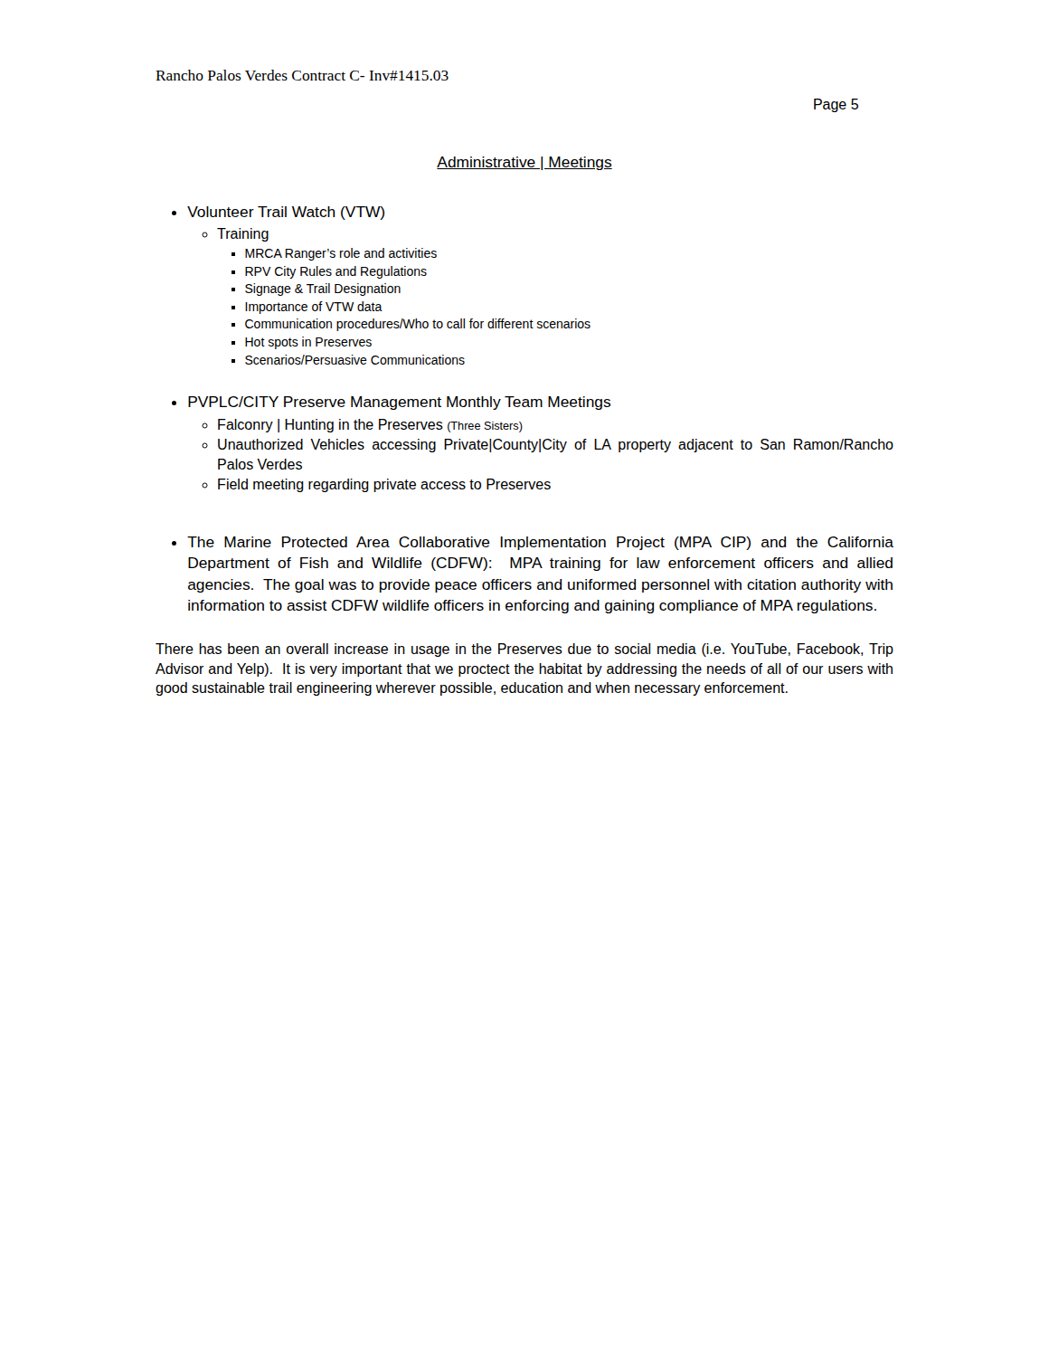Rancho Palos Verdes Contract C- Inv#1415.03
Page 5
Administrative | Meetings
Volunteer Trail Watch (VTW)
Training
MRCA Ranger’s role and activities
RPV City Rules and Regulations
Signage & Trail Designation
Importance of VTW data
Communication procedures/Who to call for different scenarios
Hot spots in Preserves
Scenarios/Persuasive Communications
PVPLC/CITY Preserve Management Monthly Team Meetings
Falconry | Hunting in the Preserves (Three Sisters)
Unauthorized Vehicles accessing Private|County|City of LA property adjacent to San Ramon/Rancho Palos Verdes
Field meeting regarding private access to Preserves
The Marine Protected Area Collaborative Implementation Project (MPA CIP) and the California Department of Fish and Wildlife (CDFW): MPA training for law enforcement officers and allied agencies. The goal was to provide peace officers and uniformed personnel with citation authority with information to assist CDFW wildlife officers in enforcing and gaining compliance of MPA regulations.
There has been an overall increase in usage in the Preserves due to social media (i.e. YouTube, Facebook, Trip Advisor and Yelp). It is very important that we proctect the habitat by addressing the needs of all of our users with good sustainable trail engineering wherever possible, education and when necessary enforcement.